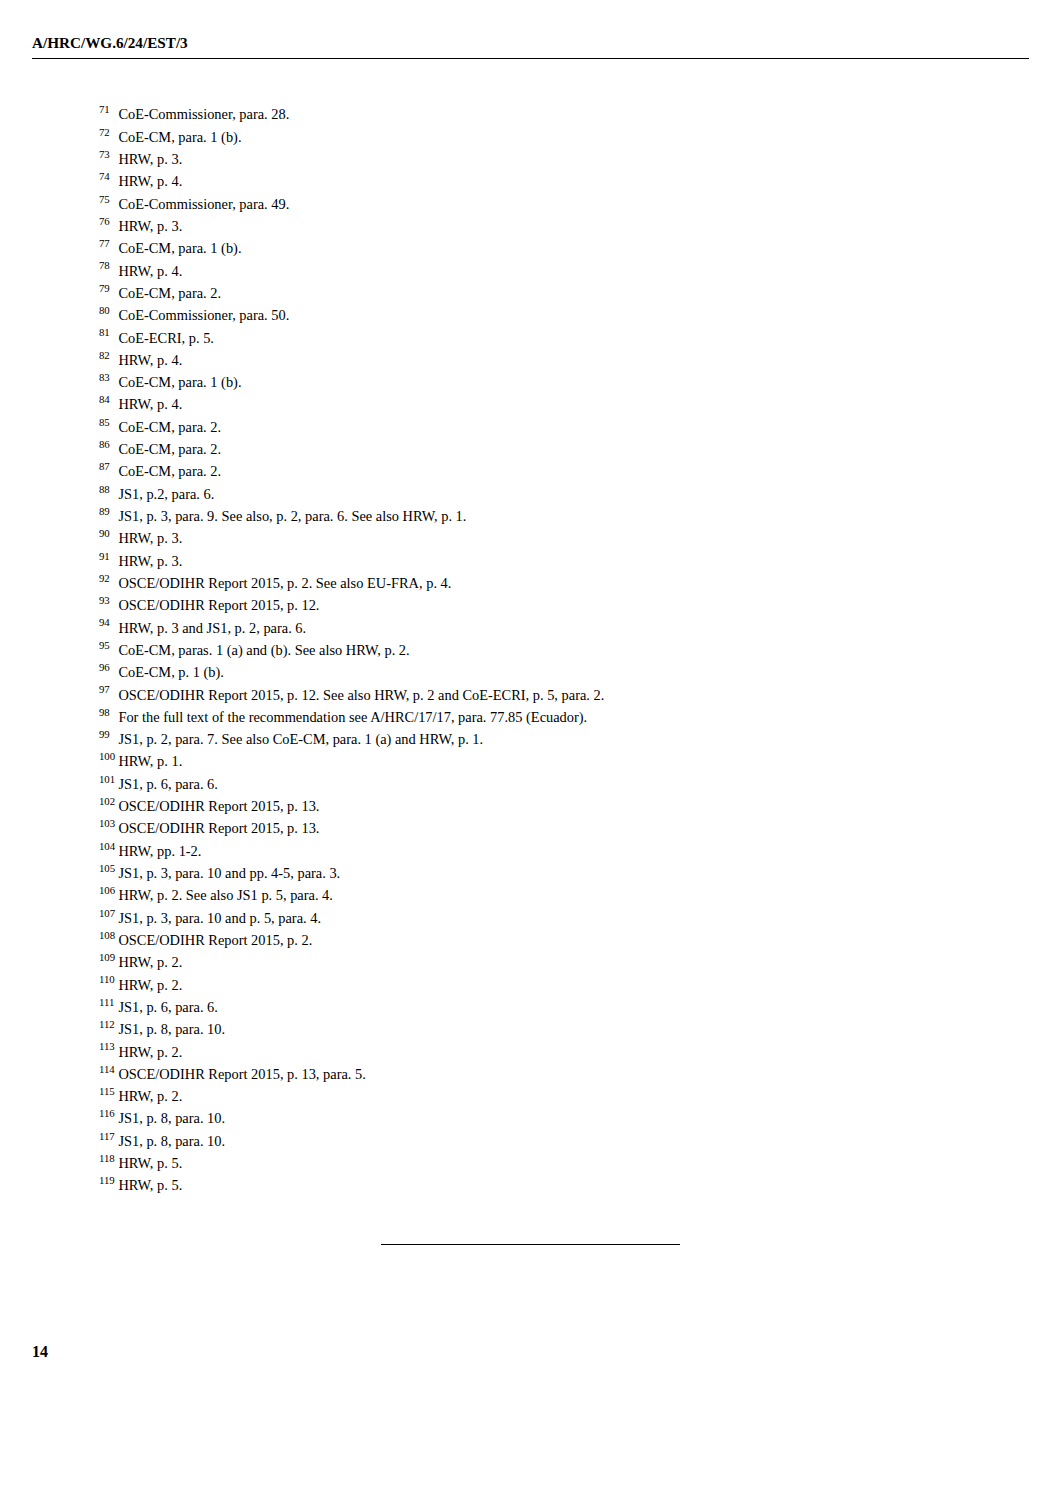A/HRC/WG.6/24/EST/3
CoE-Commissioner, para. 28.
CoE-CM, para. 1 (b).
HRW, p. 3.
HRW, p. 4.
CoE-Commissioner, para. 49.
HRW, p. 3.
CoE-CM, para. 1 (b).
HRW, p. 4.
CoE-CM, para. 2.
CoE-Commissioner, para. 50.
CoE-ECRI, p. 5.
HRW, p. 4.
CoE-CM, para. 1 (b).
HRW, p. 4.
CoE-CM, para. 2.
CoE-CM, para. 2.
CoE-CM, para. 2.
JS1, p.2, para. 6.
JS1, p. 3, para. 9. See also, p. 2, para. 6. See also HRW, p. 1.
HRW, p. 3.
HRW, p. 3.
OSCE/ODIHR Report 2015, p. 2. See also EU-FRA, p. 4.
OSCE/ODIHR Report 2015, p. 12.
HRW, p. 3 and JS1, p. 2, para. 6.
CoE-CM, paras. 1 (a) and (b). See also HRW, p. 2.
CoE-CM, p. 1 (b).
OSCE/ODIHR Report 2015, p. 12. See also HRW, p. 2 and CoE-ECRI, p. 5, para. 2.
For the full text of the recommendation see A/HRC/17/17, para. 77.85 (Ecuador).
JS1, p. 2, para. 7. See also CoE-CM, para. 1 (a) and HRW, p. 1.
HRW, p. 1.
JS1, p. 6, para. 6.
OSCE/ODIHR Report 2015, p. 13.
OSCE/ODIHR Report 2015, p. 13.
HRW, pp. 1-2.
JS1, p. 3, para. 10 and pp. 4-5, para. 3.
HRW, p. 2. See also JS1 p. 5, para. 4.
JS1, p. 3, para. 10 and p. 5, para. 4.
OSCE/ODIHR Report 2015, p. 2.
HRW, p. 2.
HRW, p. 2.
JS1, p. 6, para. 6.
JS1, p. 8, para. 10.
HRW, p. 2.
OSCE/ODIHR Report 2015, p. 13, para. 5.
HRW, p. 2.
JS1, p. 8, para. 10.
JS1, p. 8, para. 10.
HRW, p. 5.
HRW, p. 5.
14